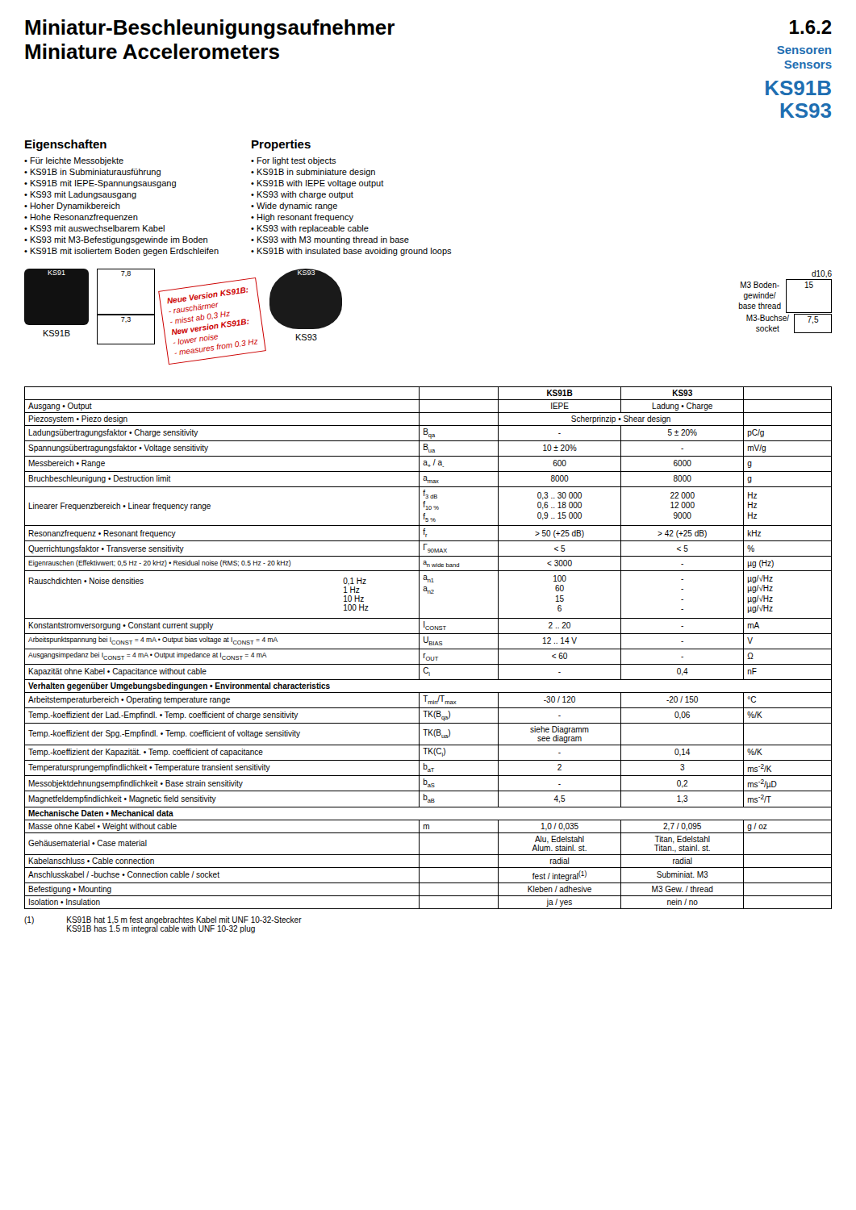Miniatur-Beschleunigungsaufnehmer
Miniature Accelerometers
1.6.2
Sensoren
Sensors
KS91B
KS93
Eigenschaften
Für leichte Messobjekte
KS91B in Subminiaturausführung
KS91B mit IEPE-Spannungsausgang
KS93 mit Ladungsausgang
Hoher Dynamikbereich
Hohe Resonanzfrequenzen
KS93 mit auswechselbarem Kabel
KS93 mit M3-Befestigungsgewinde im Boden
KS91B mit isoliertem Boden gegen Erdschleifen
Properties
For light test objects
KS91B in subminiature design
KS91B with IEPE voltage output
KS93 with charge output
Wide dynamic range
High resonant frequency
KS93 with replaceable cable
KS93 with M3 mounting thread in base
KS91B with insulated base avoiding ground loops
KS91
KS91B
7,8
7,3
Neue Version KS91B:
- rauschärmer
- misst ab 0,3 Hz
New version KS91B:
- lower noise
- measures from 0.3 Hz
KS93
KS93
d10,6
M3 Boden-
gewinde/
base thread
15
M3-Buchse/
socket
7,5
| | | KS91B | KS93 | |
| --- | --- | --- | --- | --- |
| Ausgang • Output | | IEPE | Ladung • Charge | |
| Piezosystem • Piezo design | | Scherprinzip • Shear design | |
| Ladungsübertragungsfaktor • Charge sensitivity | B qa | - | 5 ± 20% | pC/g |
| Spannungsübertragungsfaktor • Voltage sensitivity | B ua | 10 ± 20% | - | mV/g |
| Messbereich • Range | a + / a - | 600 | 6000 | g |
| Bruchbeschleunigung • Destruction limit | a max | 8000 | 8000 | g |
| Linearer Frequenzbereich • Linear frequency range | f 3 dB f 10 % f 5 % | 0,3 .. 30 000 0,6 .. 18 000 0,9 .. 15 000 | 22 000 12 000 9000 | Hz Hz Hz |
| Resonanzfrequenz • Resonant frequency | f r | > 50 (+25 dB) | > 42 (+25 dB) | kHz |
| Querrichtungsfaktor • Transverse sensitivity | Γ 90MAX | < 5 | < 5 | % |
| Eigenrauschen (Effektivwert; 0,5 Hz - 20 kHz) • Residual noise (RMS; 0.5 Hz - 20 kHz) | a n wide band | < 3000 | - | µg (Hz) |
| Rauschdichten • Noise densities 0,1 Hz 1 Hz 10 Hz 100 Hz | a n1 a n2 | 100 60 15 6 | - - - - | µg/√Hz µg/√Hz µg/√Hz µg/√Hz |
| Konstantstromversorgung • Constant current supply | I CONST | 2 .. 20 | - | mA |
| Arbeitspunktspannung bei I CONST = 4 mA • Output bias voltage at I CONST = 4 mA | U BIAS | 12 .. 14 V | - | V |
| Ausgangsimpedanz bei I CONST = 4 mA • Output impedance at I CONST = 4 mA | r OUT | < 60 | - | Ω |
| Kapazität ohne Kabel • Capacitance without cable | C i | - | 0,4 | nF |
| Verhalten gegenüber Umgebungsbedingungen • Environmental characteristics |
| Arbeitstemperaturbereich • Operating temperature range | T min /T max | -30 / 120 | -20 / 150 | °C |
| Temp.-koeffizient der Lad.-Empfindl. • Temp. coefficient of charge sensitivity | TK(B qa ) | - | 0,06 | %/K |
| Temp.-koeffizient der Spg.-Empfindl. • Temp. coefficient of voltage sensitivity | TK(B ua ) | siehe Diagramm see diagram | | |
| Temp.-koeffizient der Kapazität. • Temp. coefficient of capacitance | TK(C i ) | - | 0,14 | %/K |
| Temperatursprungempfindlichkeit • Temperature transient sensitivity | b aT | 2 | 3 | ms -2 /K |
| Messobjektdehnungsempfindlichkeit • Base strain sensitivity | b aS | - | 0,2 | ms -2 /µD |
| Magnetfeldempfindlichkeit • Magnetic field sensitivity | b aB | 4,5 | 1,3 | ms -2 /T |
| Mechanische Daten • Mechanical data |
| Masse ohne Kabel • Weight without cable | m | 1,0 / 0,035 | 2,7 / 0,095 | g / oz |
| Gehäusematerial • Case material | | Alu, Edelstahl Alum. stainl. st. | Titan, Edelstahl Titan., stainl. st. | |
| Kabelanschluss • Cable connection | | radial | radial | |
| Anschlusskabel / -buchse • Connection cable / socket | | fest / integral (1) | Subminiat. M3 | |
| Befestigung • Mounting | | Kleben / adhesive | M3 Gew. / thread | |
| Isolation • Insulation | | ja / yes | nein / no | |
(1) KS91B hat 1,5 m fest angebrachtes Kabel mit UNF 10-32-Stecker
KS91B has 1.5 m integral cable with UNF 10-32 plug